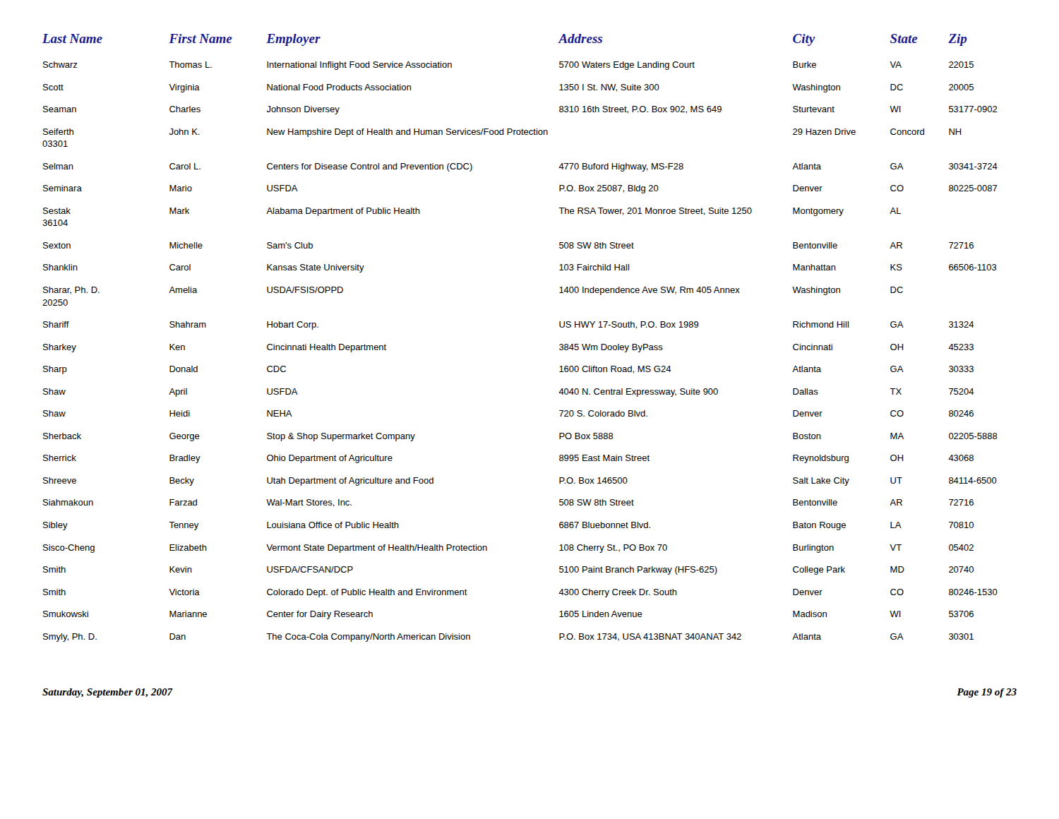| Last Name | First Name | Employer | Address | City | State | Zip |
| --- | --- | --- | --- | --- | --- | --- |
| Schwarz | Thomas L. | International Inflight Food Service Association | 5700 Waters Edge Landing Court | Burke | VA | 22015 |
| Scott | Virginia | National Food Products Association | 1350 I St. NW, Suite 300 | Washington | DC | 20005 |
| Seaman | Charles | Johnson Diversey | 8310 16th Street, P.O. Box 902, MS 649 | Sturtevant | WI | 53177-0902 |
| Seiferth 03301 | John K. | New Hampshire Dept of Health and Human Services/Food Protection | | 29 Hazen Drive | Concord | NH |
| Selman | Carol L. | Centers for Disease Control and Prevention (CDC) | 4770 Buford Highway, MS-F28 | Atlanta | GA | 30341-3724 |
| Seminara | Mario | USFDA | P.O. Box 25087, Bldg 20 | Denver | CO | 80225-0087 |
| Sestak 36104 | Mark | Alabama Department of Public Health | The RSA Tower, 201 Monroe Street, Suite 1250 | Montgomery | AL | |
| Sexton | Michelle | Sam's Club | 508 SW 8th Street | Bentonville | AR | 72716 |
| Shanklin | Carol | Kansas State University | 103 Fairchild Hall | Manhattan | KS | 66506-1103 |
| Sharar, Ph. D. 20250 | Amelia | USDA/FSIS/OPPD | 1400 Independence Ave SW, Rm 405 Annex | Washington | DC | |
| Shariff | Shahram | Hobart Corp. | US HWY 17-South, P.O. Box 1989 | Richmond Hill | GA | 31324 |
| Sharkey | Ken | Cincinnati Health Department | 3845 Wm Dooley ByPass | Cincinnati | OH | 45233 |
| Sharp | Donald | CDC | 1600 Clifton Road, MS G24 | Atlanta | GA | 30333 |
| Shaw | April | USFDA | 4040 N. Central Expressway, Suite 900 | Dallas | TX | 75204 |
| Shaw | Heidi | NEHA | 720 S. Colorado Blvd. | Denver | CO | 80246 |
| Sherback | George | Stop & Shop Supermarket Company | PO Box 5888 | Boston | MA | 02205-5888 |
| Sherrick | Bradley | Ohio Department of Agriculture | 8995 East Main Street | Reynoldsburg | OH | 43068 |
| Shreeve | Becky | Utah Department of Agriculture and Food | P.O. Box 146500 | Salt Lake City | UT | 84114-6500 |
| Siahmakoun | Farzad | Wal-Mart Stores, Inc. | 508 SW 8th Street | Bentonville | AR | 72716 |
| Sibley | Tenney | Louisiana Office of Public Health | 6867 Bluebonnet Blvd. | Baton Rouge | LA | 70810 |
| Sisco-Cheng | Elizabeth | Vermont State Department of Health/Health Protection | 108 Cherry St., PO Box 70 | Burlington | VT | 05402 |
| Smith | Kevin | USFDA/CFSAN/DCP | 5100 Paint Branch Parkway (HFS-625) | College Park | MD | 20740 |
| Smith | Victoria | Colorado Dept. of Public Health and Environment | 4300 Cherry Creek Dr. South | Denver | CO | 80246-1530 |
| Smukowski | Marianne | Center for Dairy Research | 1605 Linden Avenue | Madison | WI | 53706 |
| Smyly, Ph. D. | Dan | The Coca-Cola Company/North American Division | P.O. Box 1734, USA 413BNAT 340ANAT 342 | Atlanta | GA | 30301 |
Saturday, September 01, 2007 Page 19 of 23